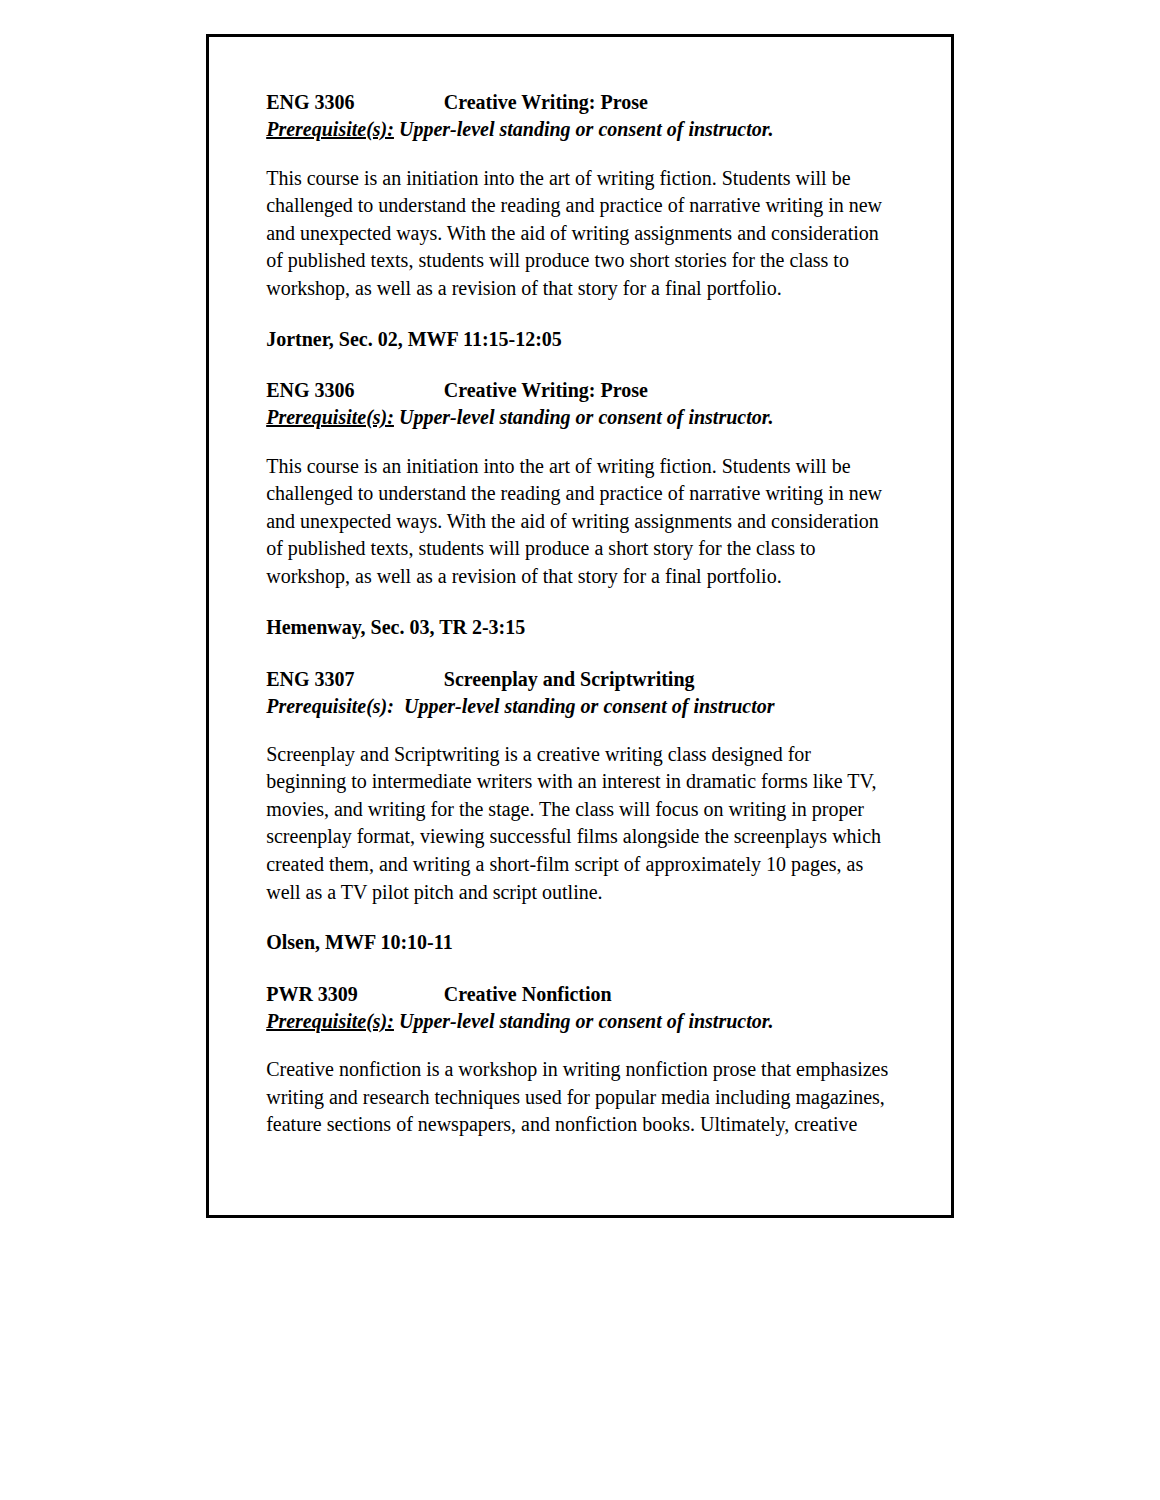ENG 3306 Creative Writing: Prose
Prerequisite(s): Upper-level standing or consent of instructor.
This course is an initiation into the art of writing fiction. Students will be challenged to understand the reading and practice of narrative writing in new and unexpected ways. With the aid of writing assignments and consideration of published texts, students will produce two short stories for the class to workshop, as well as a revision of that story for a final portfolio.
Jortner, Sec. 02, MWF 11:15-12:05
ENG 3306 Creative Writing: Prose
Prerequisite(s): Upper-level standing or consent of instructor.
This course is an initiation into the art of writing fiction. Students will be challenged to understand the reading and practice of narrative writing in new and unexpected ways. With the aid of writing assignments and consideration of published texts, students will produce a short story for the class to workshop, as well as a revision of that story for a final portfolio.
Hemenway, Sec. 03, TR 2-3:15
ENG 3307 Screenplay and Scriptwriting
Prerequisite(s): Upper-level standing or consent of instructor
Screenplay and Scriptwriting is a creative writing class designed for beginning to intermediate writers with an interest in dramatic forms like TV, movies, and writing for the stage. The class will focus on writing in proper screenplay format, viewing successful films alongside the screenplays which created them, and writing a short-film script of approximately 10 pages, as well as a TV pilot pitch and script outline.
Olsen, MWF 10:10-11
PWR 3309 Creative Nonfiction
Prerequisite(s): Upper-level standing or consent of instructor.
Creative nonfiction is a workshop in writing nonfiction prose that emphasizes writing and research techniques used for popular media including magazines, feature sections of newspapers, and nonfiction books. Ultimately, creative